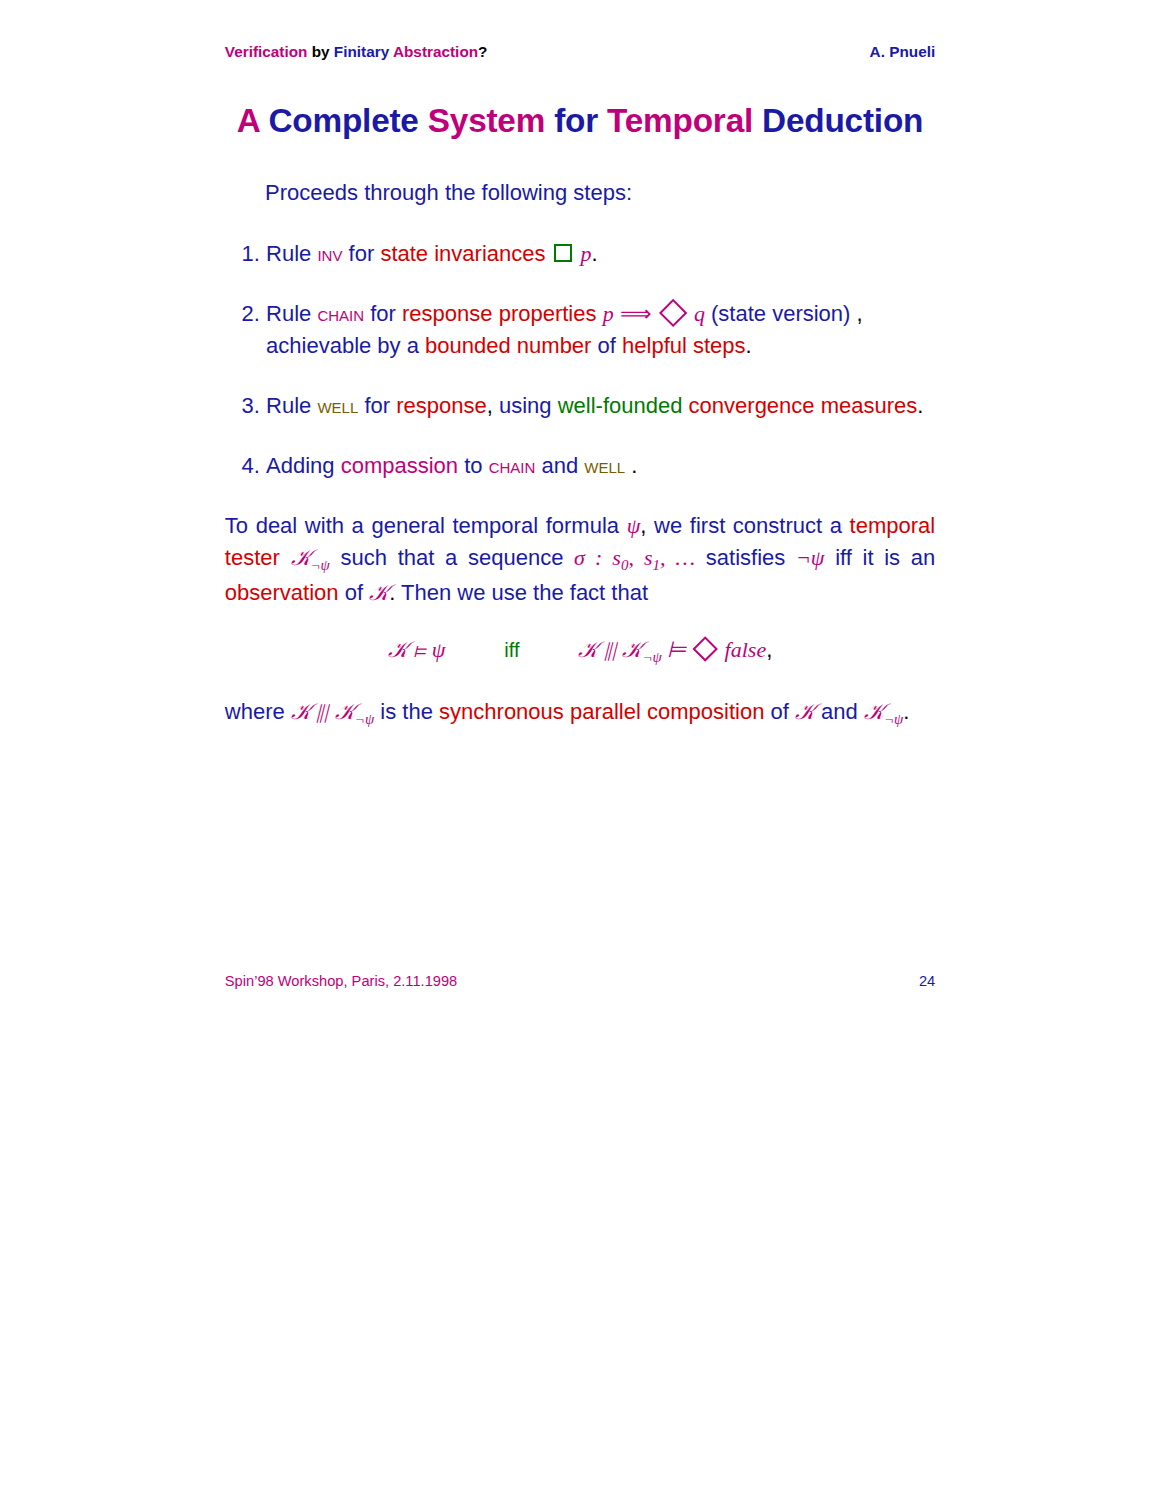Verification by Finitary Abstraction?
A. Pnueli
A Complete System for Temporal Deduction
Proceeds through the following steps:
Rule inv for state invariances p.
Rule chain for response properties p ⟹ q (state version) , achievable by a bounded number of helpful steps.
Rule well for response, using well-founded convergence measures.
Adding compassion to chain and well .
To deal with a general temporal formula ψ, we first construct a temporal tester 𝒦¬ψ such that a sequence σ : s0, s1, … satisfies ¬ψ iff it is an observation of 𝒦. Then we use the fact that
𝒦 ⊨ ψ iff 𝒦 ∥∣ 𝒦¬ψ ⊨ false,
where 𝒦 ∥∣ 𝒦¬ψ is the synchronous parallel composition of 𝒦 and 𝒦¬ψ.
Spin’98 Workshop, Paris, 2.11.1998
24